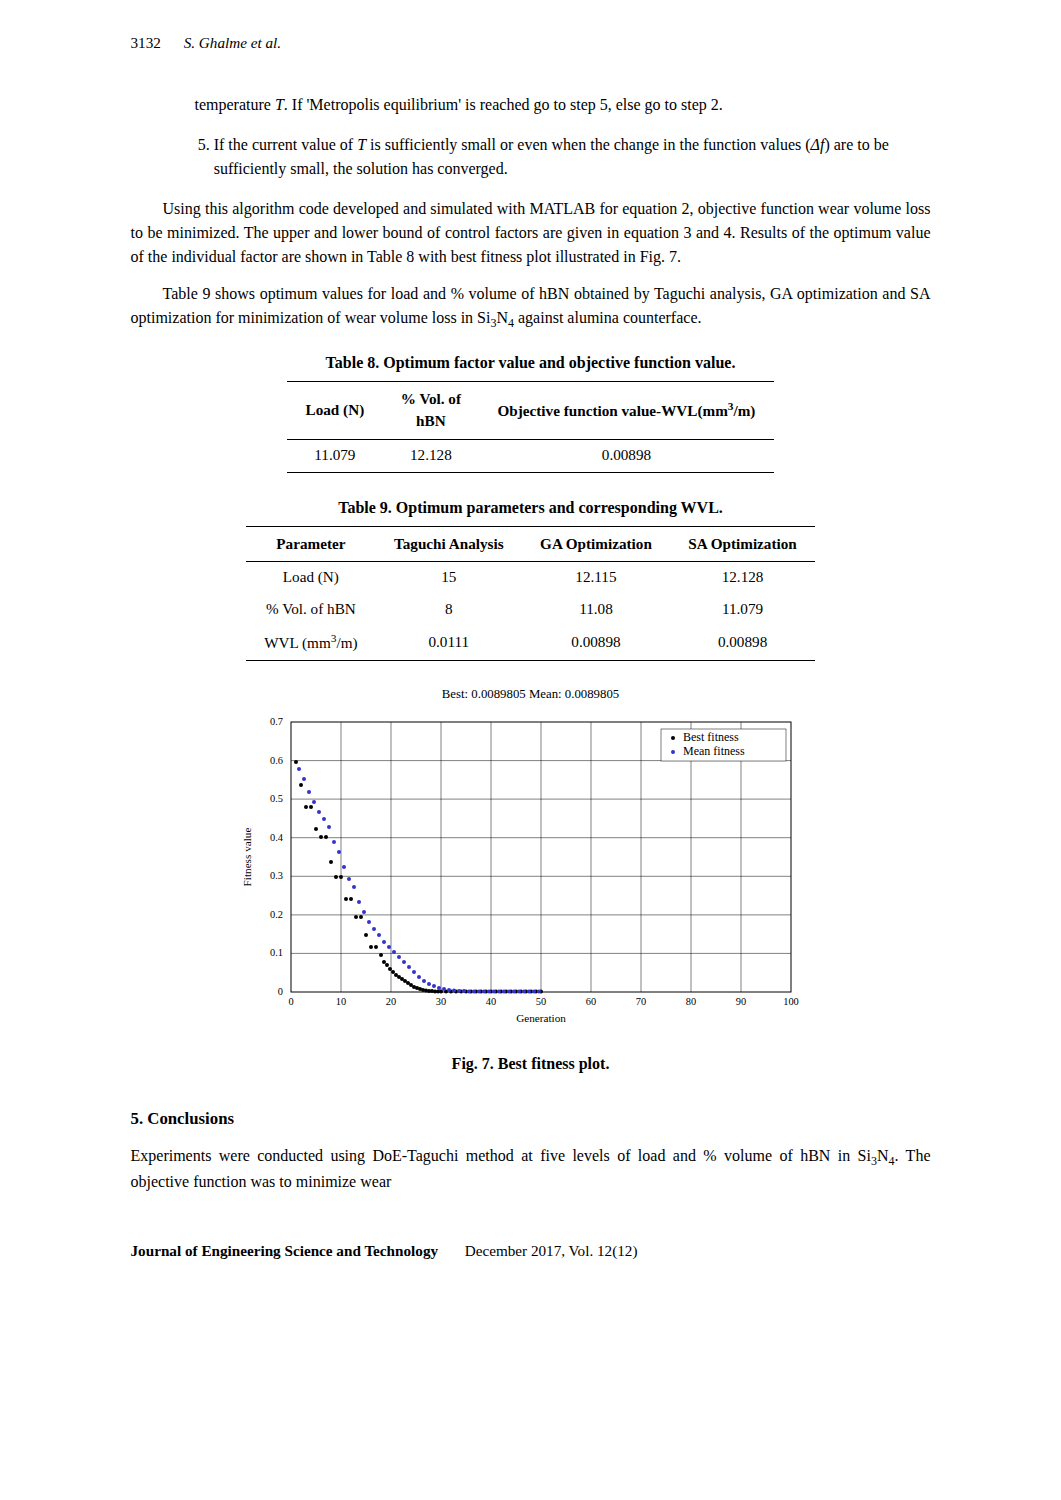3132 S. Ghalme et al.
temperature T. If 'Metropolis equilibrium' is reached go to step 5, else go to step 2.
If the current value of T is sufficiently small or even when the change in the function values (Δf) are to be sufficiently small, the solution has converged.
Using this algorithm code developed and simulated with MATLAB for equation 2, objective function wear volume loss to be minimized. The upper and lower bound of control factors are given in equation 3 and 4. Results of the optimum value of the individual factor are shown in Table 8 with best fitness plot illustrated in Fig. 7.
Table 9 shows optimum values for load and % volume of hBN obtained by Taguchi analysis, GA optimization and SA optimization for minimization of wear volume loss in Si3N4 against alumina counterface.
Table 8. Optimum factor value and objective function value.
| Load (N) | % Vol. of hBN | Objective function value-WVL(mm 3 /m) |
| --- | --- | --- |
| 11.079 | 12.128 | 0.00898 |
Table 9. Optimum parameters and corresponding WVL.
| Parameter | Taguchi Analysis | GA Optimization | SA Optimization |
| --- | --- | --- | --- |
| Load (N) | 15 | 12.115 | 12.128 |
| % Vol. of hBN | 8 | 11.08 | 11.079 |
| WVL (mm 3 /m) | 0.0111 | 0.00898 | 0.00898 |
Best: 0.0089805 Mean: 0.0089805
0 0.1 0.2 0.3 0.4 0.5 0.6 0.7 0 10 20 30 40 50 60 70 80 90 100 Generation Fitness value Best fitness Mean fitness
Fig. 7. Best fitness plot.
5. Conclusions
Experiments were conducted using DoE-Taguchi method at five levels of load and % volume of hBN in Si3N4. The objective function was to minimize wear
Journal of Engineering Science and Technology December 2017, Vol. 12(12)